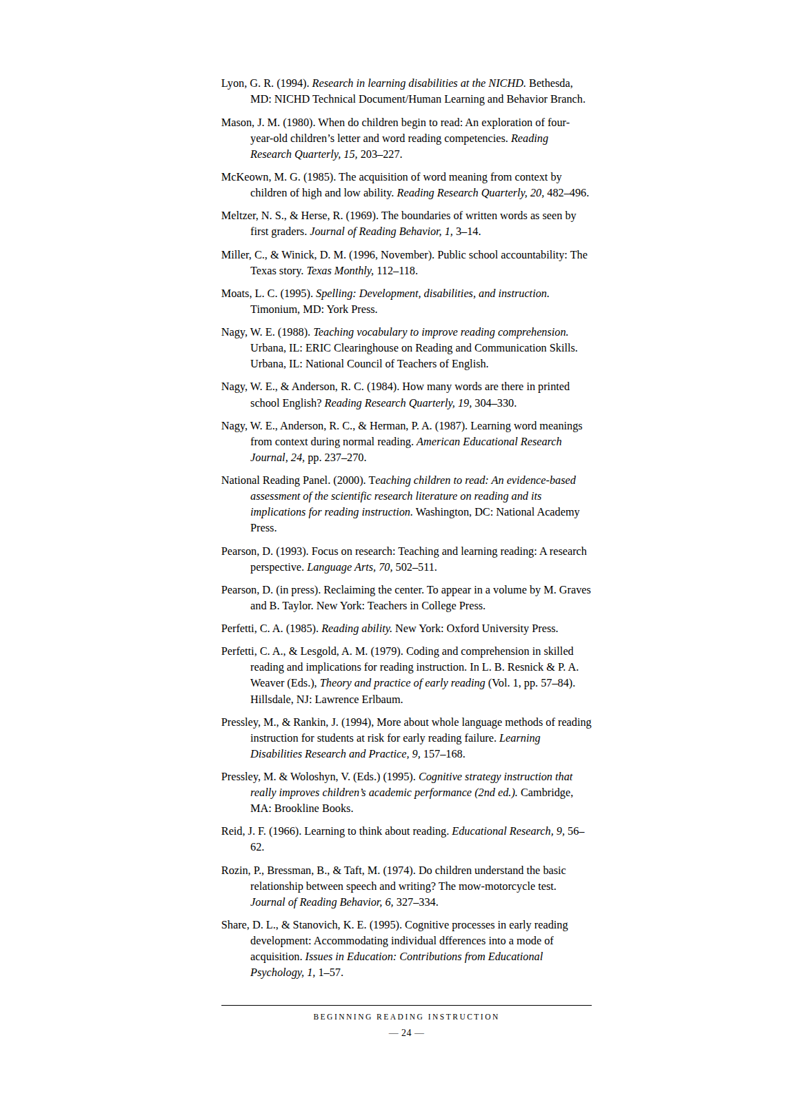Lyon, G. R. (1994). Research in learning disabilities at the NICHD. Bethesda, MD: NICHD Technical Document/Human Learning and Behavior Branch.
Mason, J. M. (1980). When do children begin to read: An exploration of four-year-old children’s letter and word reading competencies. Reading Research Quarterly, 15, 203–227.
McKeown, M. G. (1985). The acquisition of word meaning from context by children of high and low ability. Reading Research Quarterly, 20, 482–496.
Meltzer, N. S., & Herse, R. (1969). The boundaries of written words as seen by first graders. Journal of Reading Behavior, 1, 3–14.
Miller, C., & Winick, D. M. (1996, November). Public school accountability: The Texas story. Texas Monthly, 112–118.
Moats, L. C. (1995). Spelling: Development, disabilities, and instruction. Timonium, MD: York Press.
Nagy, W. E. (1988). Teaching vocabulary to improve reading comprehension. Urbana, IL: ERIC Clearinghouse on Reading and Communication Skills. Urbana, IL: National Council of Teachers of English.
Nagy, W. E., & Anderson, R. C. (1984). How many words are there in printed school English? Reading Research Quarterly, 19, 304–330.
Nagy, W. E., Anderson, R. C., & Herman, P. A. (1987). Learning word meanings from context during normal reading. American Educational Research Journal, 24, pp. 237–270.
National Reading Panel. (2000). Teaching children to read: An evidence-based assessment of the scientific research literature on reading and its implications for reading instruction. Washington, DC: National Academy Press.
Pearson, D. (1993). Focus on research: Teaching and learning reading: A research perspective. Language Arts, 70, 502–511.
Pearson, D. (in press). Reclaiming the center. To appear in a volume by M. Graves and B. Taylor. New York: Teachers in College Press.
Perfetti, C. A. (1985). Reading ability. New York: Oxford University Press.
Perfetti, C. A., & Lesgold, A. M. (1979). Coding and comprehension in skilled reading and implications for reading instruction. In L. B. Resnick & P. A. Weaver (Eds.), Theory and practice of early reading (Vol. 1, pp. 57–84). Hillsdale, NJ: Lawrence Erlbaum.
Pressley, M., & Rankin, J. (1994), More about whole language methods of reading instruction for students at risk for early reading failure. Learning Disabilities Research and Practice, 9, 157–168.
Pressley, M. & Woloshyn, V. (Eds.) (1995). Cognitive strategy instruction that really improves children’s academic performance (2nd ed.). Cambridge, MA: Brookline Books.
Reid, J. F. (1966). Learning to think about reading. Educational Research, 9, 56–62.
Rozin, P., Bressman, B., & Taft, M. (1974). Do children understand the basic relationship between speech and writing? The mow-motorcycle test. Journal of Reading Behavior, 6, 327–334.
Share, D. L., & Stanovich, K. E. (1995). Cognitive processes in early reading development: Accommodating individual dfferences into a mode of acquisition. Issues in Education: Contributions from Educational Psychology, 1, 1–57.
Beginning Reading Instruction
— 24 —